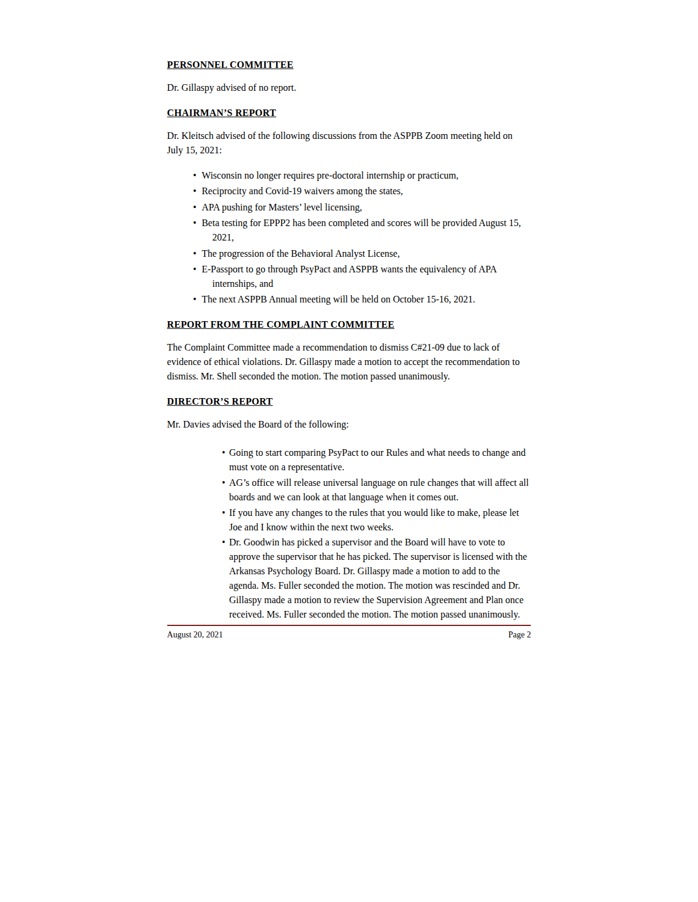PERSONNEL COMMITTEE
Dr. Gillaspy advised of no report.
CHAIRMAN’S REPORT
Dr. Kleitsch advised of the following discussions from the ASPPB Zoom meeting held on July 15, 2021:
Wisconsin no longer requires pre-doctoral internship or practicum,
Reciprocity and Covid-19 waivers among the states,
APA pushing for Masters’ level licensing,
Beta testing for EPPP2 has been completed and scores will be provided August 15,2021,
The progression of the Behavioral Analyst License,
E-Passport to go through PsyPact and ASPPB wants the equivalency of APAinternships, and
The next ASPPB Annual meeting will be held on October 15-16, 2021.
REPORT FROM THE COMPLAINT COMMITTEE
The Complaint Committee made a recommendation to dismiss C#21-09 due to lack of evidence of ethical violations. Dr. Gillaspy made a motion to accept the recommendation to dismiss. Mr. Shell seconded the motion. The motion passed unanimously.
DIRECTOR’S REPORT
Mr. Davies advised the Board of the following:
Going to start comparing PsyPact to our Rules and what needs to change and must vote on a representative.
AG’s office will release universal language on rule changes that will affect all boards and we can look at that language when it comes out.
If you have any changes to the rules that you would like to make, please let Joe and I know within the next two weeks.
Dr. Goodwin has picked a supervisor and the Board will have to vote to approve the supervisor that he has picked. The supervisor is licensed with the Arkansas Psychology Board. Dr. Gillaspy made a motion to add to the agenda. Ms. Fuller seconded the motion. The motion was rescinded and Dr. Gillaspy made a motion to review the Supervision Agreement and Plan once received. Ms. Fuller seconded the motion. The motion passed unanimously.
August 20, 2021 Page 2